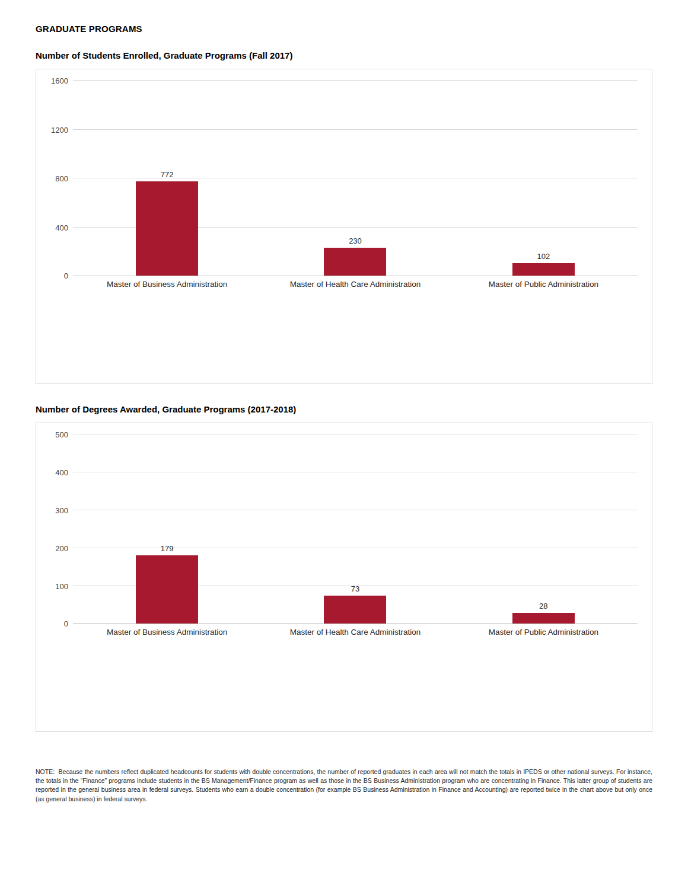GRADUATE PROGRAMS
Number of Students Enrolled, Graduate Programs (Fall 2017)
1600
1200
800
400
0
772
230
102
Master of Business Administration
Master of Health Care Administration
Master of Public Administration
Number of Degrees Awarded, Graduate Programs (2017-2018)
500
400
300
200
100
0
179
73
28
Master of Business Administration
Master of Health Care Administration
Master of Public Administration
NOTE: Because the numbers reflect duplicated headcounts for students with double concentrations, the number of reported graduates in each area will not match the totals in IPEDS or other national surveys. For instance, the totals in the “Finance” programs include students in the BS Management/Finance program as well as those in the BS Business Administration program who are concentrating in Finance. This latter group of students are reported in the general business area in federal surveys. Students who earn a double concentration (for example BS Business Administration in Finance and Accounting) are reported twice in the chart above but only once (as general business) in federal surveys.